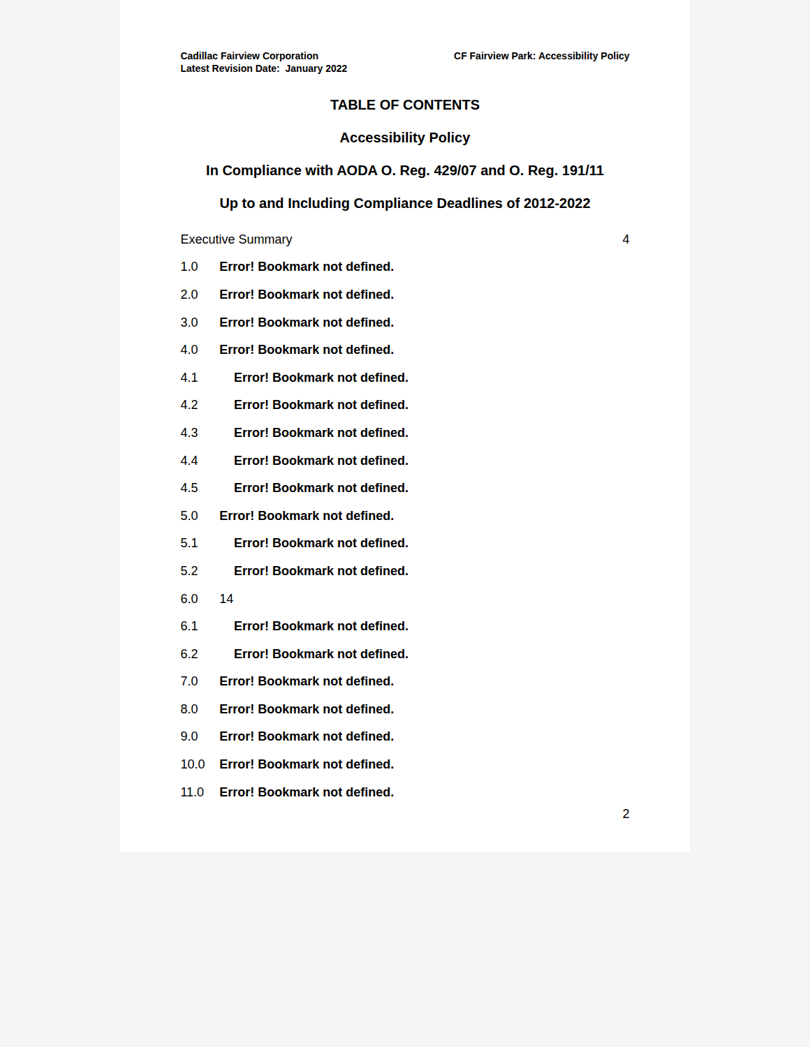Cadillac Fairview Corporation
Latest Revision Date: January 2022
CF Fairview Park: Accessibility Policy
TABLE OF CONTENTS
Accessibility Policy
In Compliance with AODA O. Reg. 429/07 and O. Reg. 191/11
Up to and Including Compliance Deadlines of 2012-2022
Executive Summary 4
1.0 Error! Bookmark not defined.
2.0 Error! Bookmark not defined.
3.0 Error! Bookmark not defined.
4.0 Error! Bookmark not defined.
4.1 Error! Bookmark not defined.
4.2 Error! Bookmark not defined.
4.3 Error! Bookmark not defined.
4.4 Error! Bookmark not defined.
4.5 Error! Bookmark not defined.
5.0 Error! Bookmark not defined.
5.1 Error! Bookmark not defined.
5.2 Error! Bookmark not defined.
6.0 14
6.1 Error! Bookmark not defined.
6.2 Error! Bookmark not defined.
7.0 Error! Bookmark not defined.
8.0 Error! Bookmark not defined.
9.0 Error! Bookmark not defined.
10.0 Error! Bookmark not defined.
11.0 Error! Bookmark not defined.
2